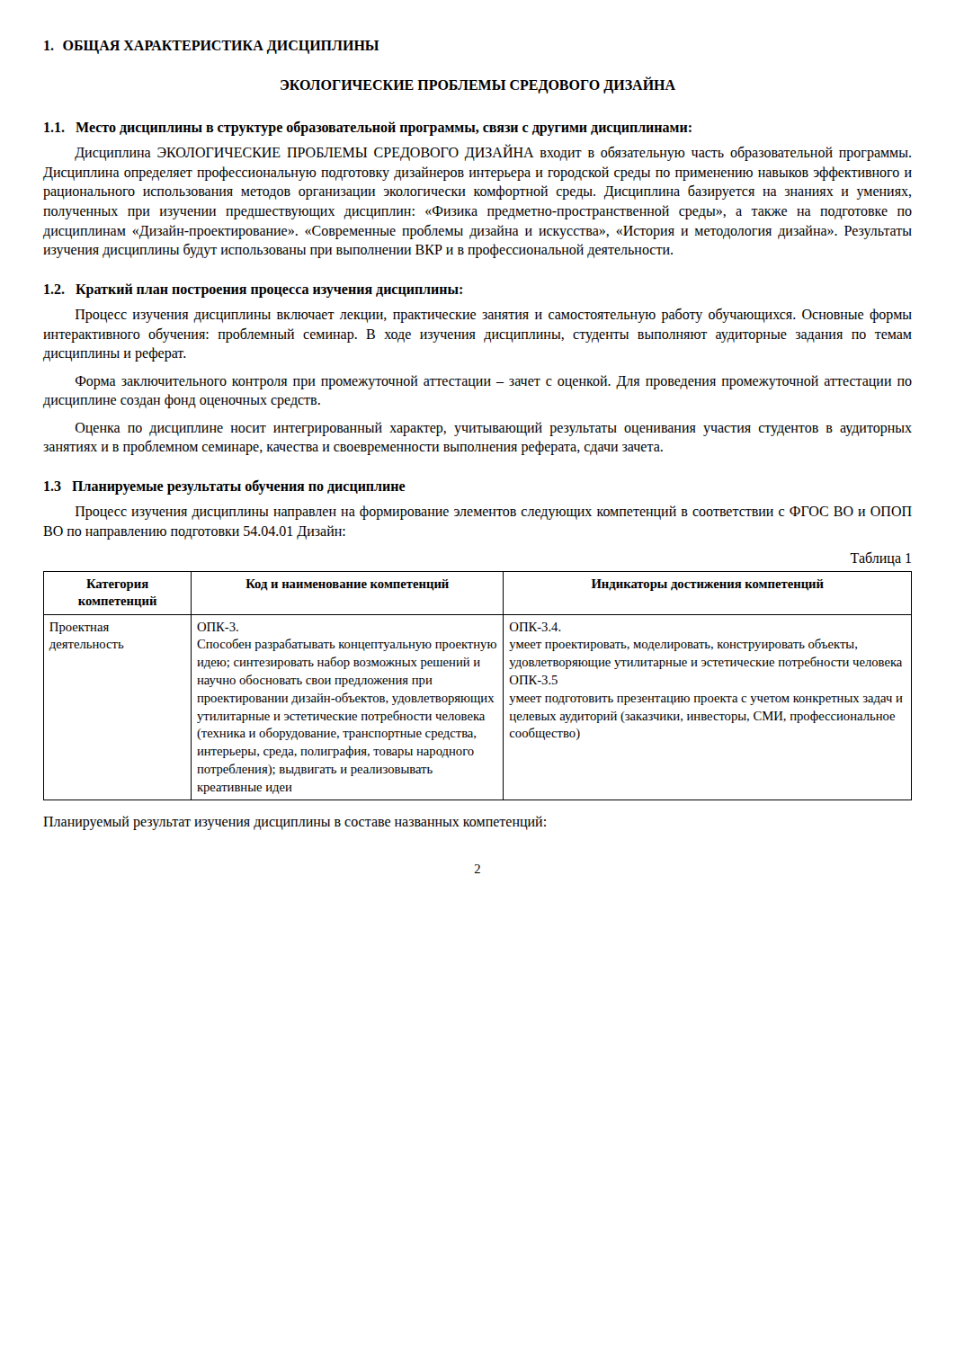1. ОБЩАЯ ХАРАКТЕРИСТИКА ДИСЦИПЛИНЫ
ЭКОЛОГИЧЕСКИЕ ПРОБЛЕМЫ СРЕДОВОГО ДИЗАЙНА
1.1. Место дисциплины в структуре образовательной программы, связи с другими дисциплинами:
Дисциплина ЭКОЛОГИЧЕСКИЕ ПРОБЛЕМЫ СРЕДОВОГО ДИЗАЙНА входит в обязательную часть образовательной программы. Дисциплина определяет профессиональную подготовку дизайнеров интерьера и городской среды по применению навыков эффективного и рационального использования методов организации экологически комфортной среды. Дисциплина базируется на знаниях и умениях, полученных при изучении предшествующих дисциплин: «Физика предметно-пространственной среды», а также на подготовке по дисциплинам «Дизайн-проектирование». «Современные проблемы дизайна и искусства», «История и методология дизайна». Результаты изучения дисциплины будут использованы при выполнении ВКР и в профессиональной деятельности.
1.2. Краткий план построения процесса изучения дисциплины:
Процесс изучения дисциплины включает лекции, практические занятия и самостоятельную работу обучающихся. Основные формы интерактивного обучения: проблемный семинар. В ходе изучения дисциплины, студенты выполняют аудиторные задания по темам дисциплины и реферат.
Форма заключительного контроля при промежуточной аттестации – зачет с оценкой. Для проведения промежуточной аттестации по дисциплине создан фонд оценочных средств.
Оценка по дисциплине носит интегрированный характер, учитывающий результаты оценивания участия студентов в аудиторных занятиях и в проблемном семинаре, качества и своевременности выполнения реферата, сдачи зачета.
1.3 Планируемые результаты обучения по дисциплине
Процесс изучения дисциплины направлен на формирование элементов следующих компетенций в соответствии с ФГОС ВО и ОПОП ВО по направлению подготовки 54.04.01 Дизайн:
Таблица 1
| Категория компетенций | Код и наименование компетенций | Индикаторы достижения компетенций |
| --- | --- | --- |
| Проектная деятельность | ОПК-3. Способен разрабатывать концептуальную проектную идею; синтезировать набор возможных решений и научно обосновать свои предложения при проектировании дизайн-объектов, удовлетворяющих утилитарные и эстетические потребности человека (техника и оборудование, транспортные средства, интерьеры, среда, полиграфия, товары народного потребления); выдвигать и реализовывать креативные идеи | ОПК-3.4. умеет проектировать, моделировать, конструировать объекты, удовлетворяющие утилитарные и эстетические потребности человека ОПК-3.5 умеет подготовить презентацию проекта с учетом конкретных задач и целевых аудиторий (заказчики, инвесторы, СМИ, профессиональное сообщество) |
Планируемый результат изучения дисциплины в составе названных компетенций:
2